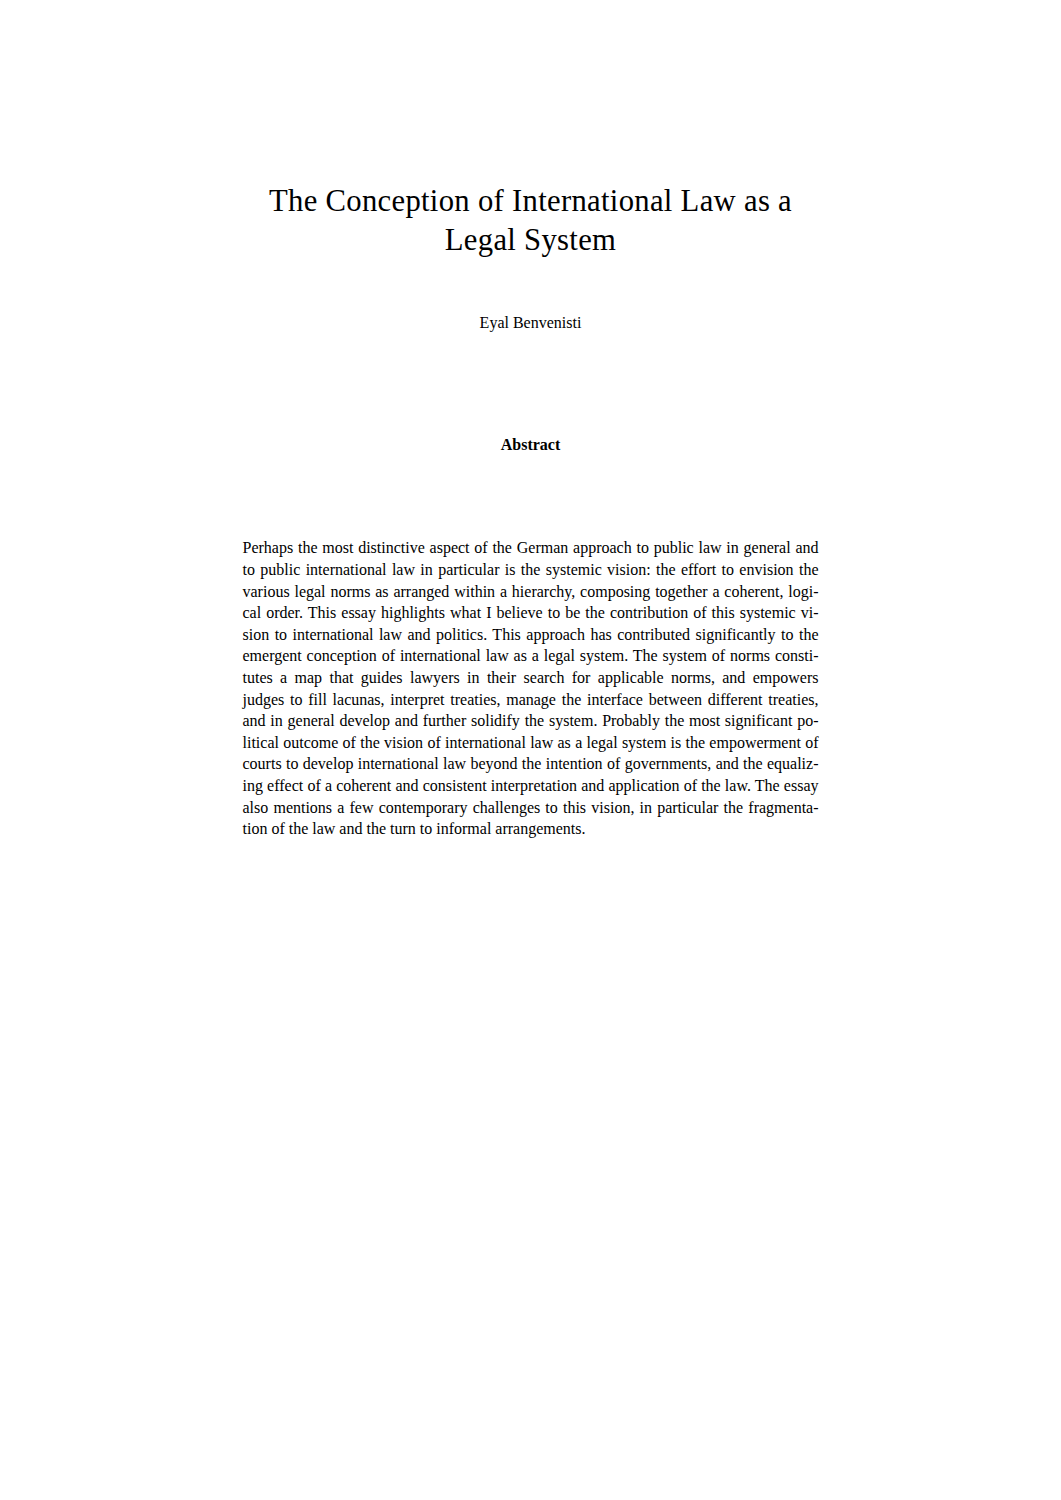The Conception of International Law as a
Legal System
Eyal Benvenisti
Abstract
Perhaps the most distinctive aspect of the German approach to public law in general and to public international law in particular is the systemic vision: the effort to envision the various legal norms as arranged within a hierarchy, composing together a coherent, logical order. This essay highlights what I believe to be the contribution of this systemic vision to international law and politics. This approach has contributed significantly to the emergent conception of international law as a legal system. The system of norms constitutes a map that guides lawyers in their search for applicable norms, and empowers judges to fill lacunas, interpret treaties, manage the interface between different treaties, and in general develop and further solidify the system. Probably the most significant political outcome of the vision of international law as a legal system is the empowerment of courts to develop international law beyond the intention of governments, and the equalizing effect of a coherent and consistent interpretation and application of the law. The essay also mentions a few contemporary challenges to this vision, in particular the fragmentation of the law and the turn to informal arrangements.